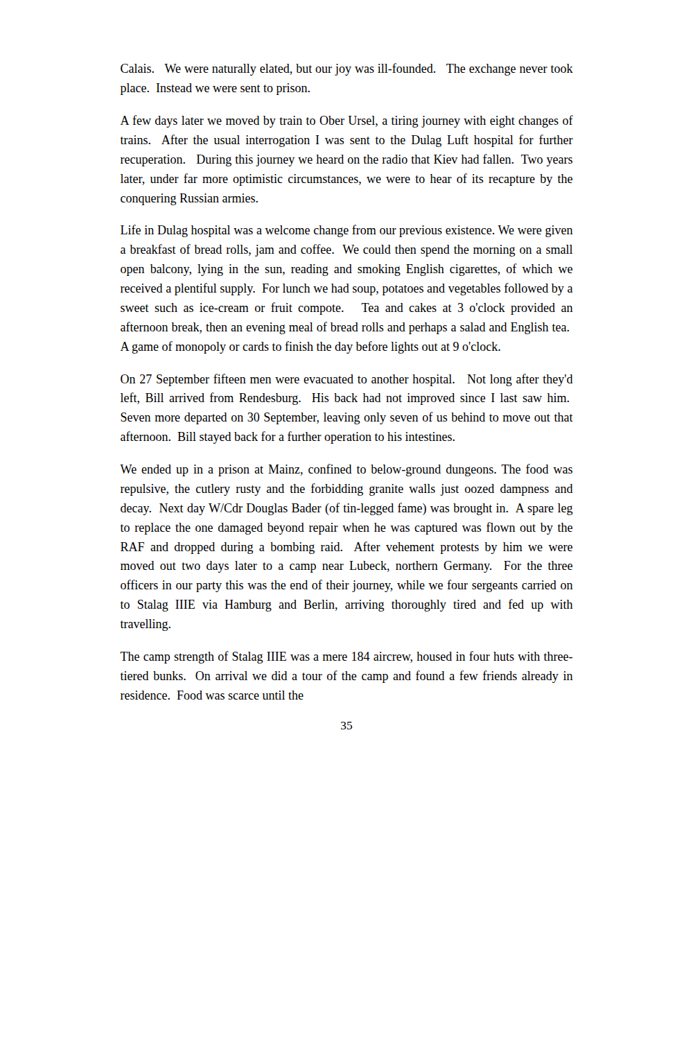Calais. We were naturally elated, but our joy was ill-founded. The exchange never took place. Instead we were sent to prison.
A few days later we moved by train to Ober Ursel, a tiring journey with eight changes of trains. After the usual interrogation I was sent to the Dulag Luft hospital for further recuperation. During this journey we heard on the radio that Kiev had fallen. Two years later, under far more optimistic circumstances, we were to hear of its recapture by the conquering Russian armies.
Life in Dulag hospital was a welcome change from our previous existence. We were given a breakfast of bread rolls, jam and coffee. We could then spend the morning on a small open balcony, lying in the sun, reading and smoking English cigarettes, of which we received a plentiful supply. For lunch we had soup, potatoes and vegetables followed by a sweet such as ice-cream or fruit compote. Tea and cakes at 3 o'clock provided an afternoon break, then an evening meal of bread rolls and perhaps a salad and English tea. A game of monopoly or cards to finish the day before lights out at 9 o'clock.
On 27 September fifteen men were evacuated to another hospital. Not long after they'd left, Bill arrived from Rendesburg. His back had not improved since I last saw him. Seven more departed on 30 September, leaving only seven of us behind to move out that afternoon. Bill stayed back for a further operation to his intestines.
We ended up in a prison at Mainz, confined to below-ground dungeons. The food was repulsive, the cutlery rusty and the forbidding granite walls just oozed dampness and decay. Next day W/Cdr Douglas Bader (of tin-legged fame) was brought in. A spare leg to replace the one damaged beyond repair when he was captured was flown out by the RAF and dropped during a bombing raid. After vehement protests by him we were moved out two days later to a camp near Lubeck, northern Germany. For the three officers in our party this was the end of their journey, while we four sergeants carried on to Stalag IIIE via Hamburg and Berlin, arriving thoroughly tired and fed up with travelling.
The camp strength of Stalag IIIE was a mere 184 aircrew, housed in four huts with three-tiered bunks. On arrival we did a tour of the camp and found a few friends already in residence. Food was scarce until the
35